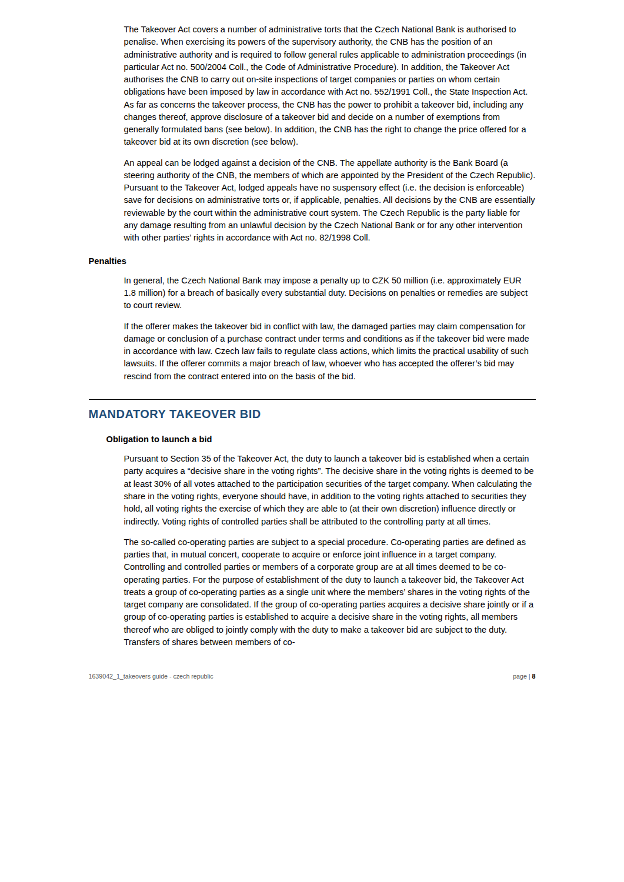The Takeover Act covers a number of administrative torts that the Czech National Bank is authorised to penalise. When exercising its powers of the supervisory authority, the CNB has the position of an administrative authority and is required to follow general rules applicable to administration proceedings (in particular Act no. 500/2004 Coll., the Code of Administrative Procedure). In addition, the Takeover Act authorises the CNB to carry out on-site inspections of target companies or parties on whom certain obligations have been imposed by law in accordance with Act no. 552/1991 Coll., the State Inspection Act. As far as concerns the takeover process, the CNB has the power to prohibit a takeover bid, including any changes thereof, approve disclosure of a takeover bid and decide on a number of exemptions from generally formulated bans (see below). In addition, the CNB has the right to change the price offered for a takeover bid at its own discretion (see below).
An appeal can be lodged against a decision of the CNB. The appellate authority is the Bank Board (a steering authority of the CNB, the members of which are appointed by the President of the Czech Republic). Pursuant to the Takeover Act, lodged appeals have no suspensory effect (i.e. the decision is enforceable) save for decisions on administrative torts or, if applicable, penalties. All decisions by the CNB are essentially reviewable by the court within the administrative court system. The Czech Republic is the party liable for any damage resulting from an unlawful decision by the Czech National Bank or for any other intervention with other parties’ rights in accordance with Act no. 82/1998 Coll.
Penalties
In general, the Czech National Bank may impose a penalty up to CZK 50 million (i.e. approximately EUR 1.8 million) for a breach of basically every substantial duty. Decisions on penalties or remedies are subject to court review.
If the offerer makes the takeover bid in conflict with law, the damaged parties may claim compensation for damage or conclusion of a purchase contract under terms and conditions as if the takeover bid were made in accordance with law. Czech law fails to regulate class actions, which limits the practical usability of such lawsuits. If the offerer commits a major breach of law, whoever who has accepted the offerer’s bid may rescind from the contract entered into on the basis of the bid.
MANDATORY TAKEOVER BID
Obligation to launch a bid
Pursuant to Section 35 of the Takeover Act, the duty to launch a takeover bid is established when a certain party acquires a “decisive share in the voting rights”. The decisive share in the voting rights is deemed to be at least 30% of all votes attached to the participation securities of the target company. When calculating the share in the voting rights, everyone should have, in addition to the voting rights attached to securities they hold, all voting rights the exercise of which they are able to (at their own discretion) influence directly or indirectly. Voting rights of controlled parties shall be attributed to the controlling party at all times.
The so-called co-operating parties are subject to a special procedure. Co-operating parties are defined as parties that, in mutual concert, cooperate to acquire or enforce joint influence in a target company. Controlling and controlled parties or members of a corporate group are at all times deemed to be co-operating parties. For the purpose of establishment of the duty to launch a takeover bid, the Takeover Act treats a group of co-operating parties as a single unit where the members’ shares in the voting rights of the target company are consolidated. If the group of co-operating parties acquires a decisive share jointly or if a group of co-operating parties is established to acquire a decisive share in the voting rights, all members thereof who are obliged to jointly comply with the duty to make a takeover bid are subject to the duty. Transfers of shares between members of co-
1639042_1_takeovers guide - czech republic page | 8